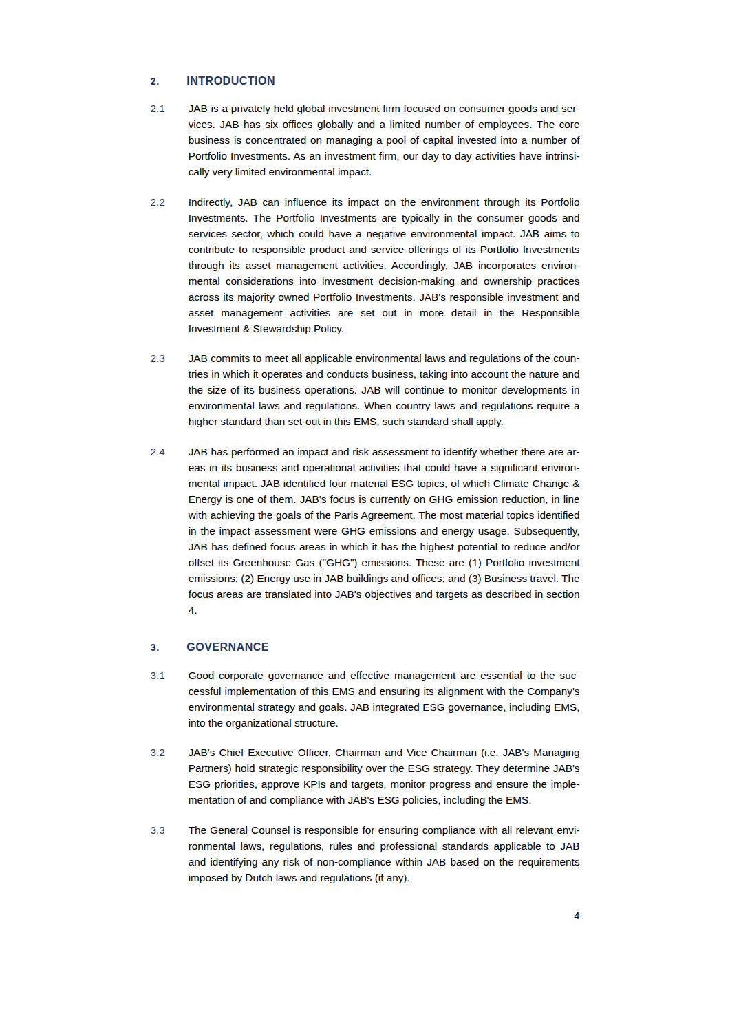2. INTRODUCTION
2.1
JAB is a privately held global investment firm focused on consumer goods and services. JAB has six offices globally and a limited number of employees. The core business is concentrated on managing a pool of capital invested into a number of Portfolio Investments. As an investment firm, our day to day activities have intrinsically very limited environmental impact.
2.2
Indirectly, JAB can influence its impact on the environment through its Portfolio Investments. The Portfolio Investments are typically in the consumer goods and services sector, which could have a negative environmental impact. JAB aims to contribute to responsible product and service offerings of its Portfolio Investments through its asset management activities. Accordingly, JAB incorporates environmental considerations into investment decision-making and ownership practices across its majority owned Portfolio Investments. JAB's responsible investment and asset management activities are set out in more detail in the Responsible Investment & Stewardship Policy.
2.3
JAB commits to meet all applicable environmental laws and regulations of the countries in which it operates and conducts business, taking into account the nature and the size of its business operations. JAB will continue to monitor developments in environmental laws and regulations. When country laws and regulations require a higher standard than set-out in this EMS, such standard shall apply.
2.4
JAB has performed an impact and risk assessment to identify whether there are areas in its business and operational activities that could have a significant environmental impact. JAB identified four material ESG topics, of which Climate Change & Energy is one of them. JAB's focus is currently on GHG emission reduction, in line with achieving the goals of the Paris Agreement. The most material topics identified in the impact assessment were GHG emissions and energy usage. Subsequently, JAB has defined focus areas in which it has the highest potential to reduce and/or offset its Greenhouse Gas ("GHG") emissions. These are (1) Portfolio investment emissions; (2) Energy use in JAB buildings and offices; and (3) Business travel. The focus areas are translated into JAB's objectives and targets as described in section 4.
3. GOVERNANCE
3.1
Good corporate governance and effective management are essential to the successful implementation of this EMS and ensuring its alignment with the Company's environmental strategy and goals. JAB integrated ESG governance, including EMS, into the organizational structure.
3.2
JAB's Chief Executive Officer, Chairman and Vice Chairman (i.e. JAB's Managing Partners) hold strategic responsibility over the ESG strategy. They determine JAB's ESG priorities, approve KPIs and targets, monitor progress and ensure the implementation of and compliance with JAB's ESG policies, including the EMS.
3.3
The General Counsel is responsible for ensuring compliance with all relevant environmental laws, regulations, rules and professional standards applicable to JAB and identifying any risk of non-compliance within JAB based on the requirements imposed by Dutch laws and regulations (if any).
4